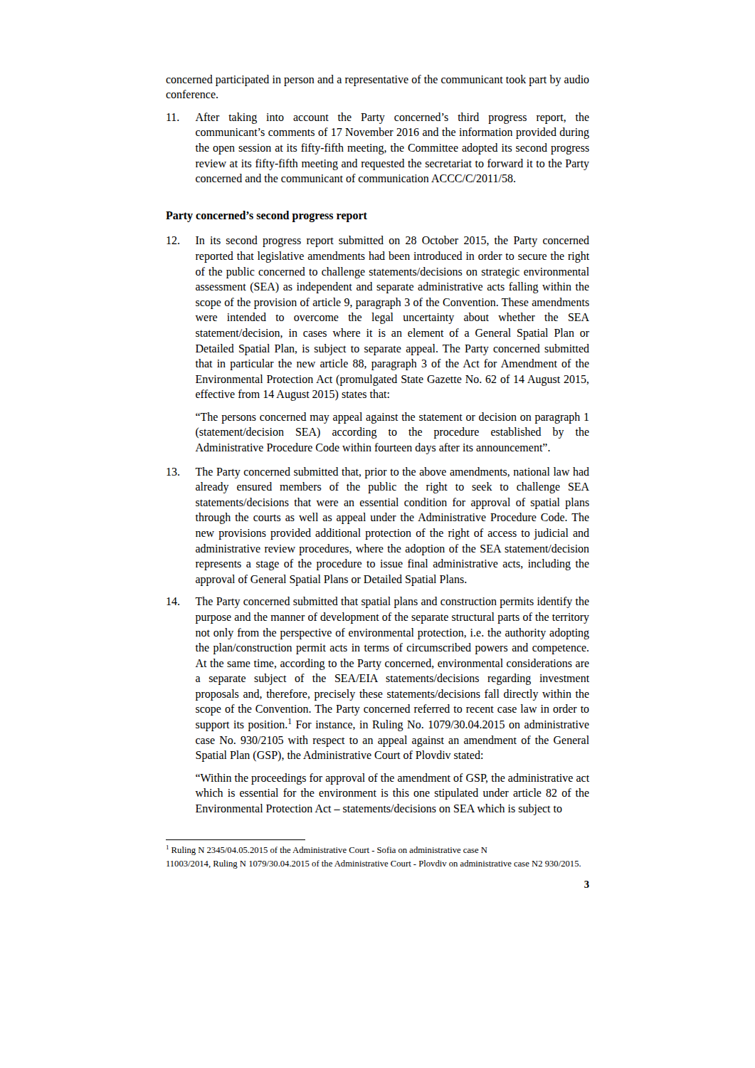concerned participated in person and a representative of the communicant took part by audio conference.
11.
After taking into account the Party concerned’s third progress report, the communicant’s comments of 17 November 2016 and the information provided during the open session at its fifty-fifth meeting, the Committee adopted its second progress review at its fifty-fifth meeting and requested the secretariat to forward it to the Party concerned and the communicant of communication ACCC/C/2011/58.
Party concerned’s second progress report
12.
In its second progress report submitted on 28 October 2015, the Party concerned reported that legislative amendments had been introduced in order to secure the right of the public concerned to challenge statements/decisions on strategic environmental assessment (SEA) as independent and separate administrative acts falling within the scope of the provision of article 9, paragraph 3 of the Convention. These amendments were intended to overcome the legal uncertainty about whether the SEA statement/decision, in cases where it is an element of a General Spatial Plan or Detailed Spatial Plan, is subject to separate appeal. The Party concerned submitted that in particular the new article 88, paragraph 3 of the Act for Amendment of the Environmental Protection Act (promulgated State Gazette No. 62 of 14 August 2015, effective from 14 August 2015) states that:
“The persons concerned may appeal against the statement or decision on paragraph 1 (statement/decision SEA) according to the procedure established by the Administrative Procedure Code within fourteen days after its announcement”.
13.
The Party concerned submitted that, prior to the above amendments, national law had already ensured members of the public the right to seek to challenge SEA statements/decisions that were an essential condition for approval of spatial plans through the courts as well as appeal under the Administrative Procedure Code. The new provisions provided additional protection of the right of access to judicial and administrative review procedures, where the adoption of the SEA statement/decision represents a stage of the procedure to issue final administrative acts, including the approval of General Spatial Plans or Detailed Spatial Plans.
14.
The Party concerned submitted that spatial plans and construction permits identify the purpose and the manner of development of the separate structural parts of the territory not only from the perspective of environmental protection, i.e. the authority adopting the plan/construction permit acts in terms of circumscribed powers and competence. At the same time, according to the Party concerned, environmental considerations are a separate subject of the SEA/EIA statements/decisions regarding investment proposals and, therefore, precisely these statements/decisions fall directly within the scope of the Convention. The Party concerned referred to recent case law in order to support its position.1 For instance, in Ruling No. 1079/30.04.2015 on administrative case No. 930/2105 with respect to an appeal against an amendment of the General Spatial Plan (GSP), the Administrative Court of Plovdiv stated:
“Within the proceedings for approval of the amendment of GSP, the administrative act which is essential for the environment is this one stipulated under article 82 of the Environmental Protection Act – statements/decisions on SEA which is subject to
1 Ruling N 2345/04.05.2015 of the Administrative Court - Sofia on administrative case N
11003/2014, Ruling N 1079/30.04.2015 of the Administrative Court - Plovdiv on administrative case N2 930/2015.
3